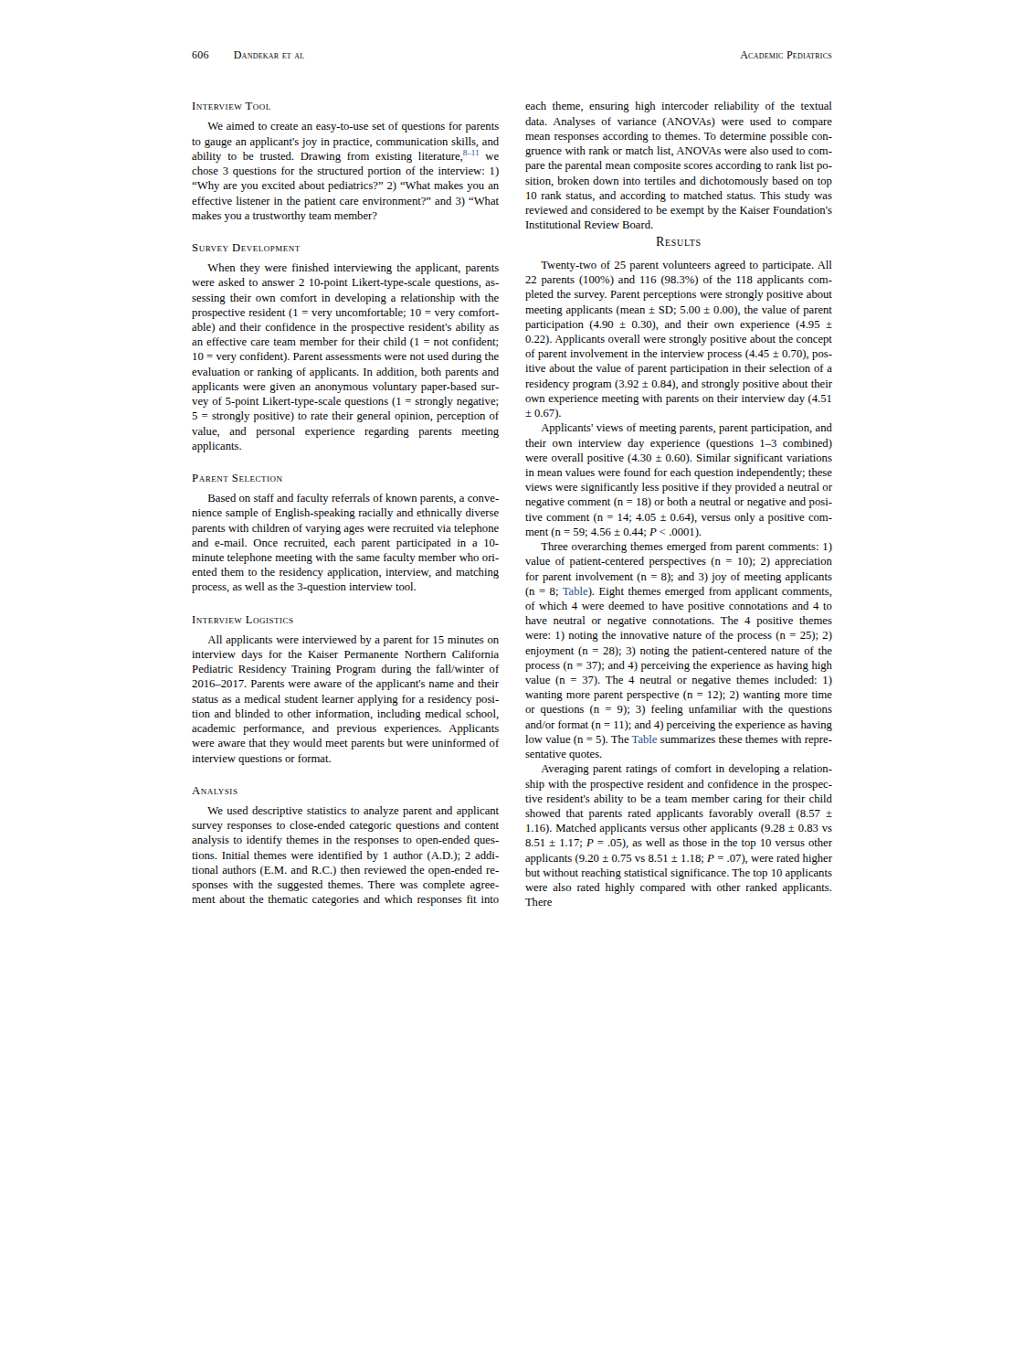606 Dandekar et al Academic Pediatrics
Interview Tool
We aimed to create an easy-to-use set of questions for parents to gauge an applicant's joy in practice, communication skills, and ability to be trusted. Drawing from existing literature,8–11 we chose 3 questions for the structured portion of the interview: 1) “Why are you excited about pediatrics?” 2) “What makes you an effective listener in the patient care environment?” and 3) “What makes you a trustworthy team member?
Survey Development
When they were finished interviewing the applicant, parents were asked to answer 2 10-point Likert-type-scale questions, assessing their own comfort in developing a relationship with the prospective resident (1 = very uncomfortable; 10 = very comfortable) and their confidence in the prospective resident's ability as an effective care team member for their child (1 = not confident; 10 = very confident). Parent assessments were not used during the evaluation or ranking of applicants. In addition, both parents and applicants were given an anonymous voluntary paper-based survey of 5-point Likert-type-scale questions (1 = strongly negative; 5 = strongly positive) to rate their general opinion, perception of value, and personal experience regarding parents meeting applicants.
Parent Selection
Based on staff and faculty referrals of known parents, a convenience sample of English-speaking racially and ethnically diverse parents with children of varying ages were recruited via telephone and e-mail. Once recruited, each parent participated in a 10-minute telephone meeting with the same faculty member who oriented them to the residency application, interview, and matching process, as well as the 3-question interview tool.
Interview Logistics
All applicants were interviewed by a parent for 15 minutes on interview days for the Kaiser Permanente Northern California Pediatric Residency Training Program during the fall/winter of 2016–2017. Parents were aware of the applicant's name and their status as a medical student learner applying for a residency position and blinded to other information, including medical school, academic performance, and previous experiences. Applicants were aware that they would meet parents but were uninformed of interview questions or format.
Analysis
We used descriptive statistics to analyze parent and applicant survey responses to close-ended categoric questions and content analysis to identify themes in the responses to open-ended questions. Initial themes were identified by 1 author (A.D.); 2 additional authors (E.M. and R.C.) then reviewed the open-ended responses with the suggested themes. There was complete agreement about the thematic categories and which responses fit into each theme, ensuring high intercoder reliability of the textual data. Analyses of variance (ANOVAs) were used to compare mean responses according to themes. To determine possible congruence with rank or match list, ANOVAs were also used to compare the parental mean composite scores according to rank list position, broken down into tertiles and dichotomously based on top 10 rank status, and according to matched status. This study was reviewed and considered to be exempt by the Kaiser Foundation's Institutional Review Board.
Results
Twenty-two of 25 parent volunteers agreed to participate. All 22 parents (100%) and 116 (98.3%) of the 118 applicants completed the survey. Parent perceptions were strongly positive about meeting applicants (mean ± SD; 5.00 ± 0.00), the value of parent participation (4.90 ± 0.30), and their own experience (4.95 ± 0.22). Applicants overall were strongly positive about the concept of parent involvement in the interview process (4.45 ± 0.70), positive about the value of parent participation in their selection of a residency program (3.92 ± 0.84), and strongly positive about their own experience meeting with parents on their interview day (4.51 ± 0.67).
Applicants' views of meeting parents, parent participation, and their own interview day experience (questions 1–3 combined) were overall positive (4.30 ± 0.60). Similar significant variations in mean values were found for each question independently; these views were significantly less positive if they provided a neutral or negative comment (n = 18) or both a neutral or negative and positive comment (n = 14; 4.05 ± 0.64), versus only a positive comment (n = 59; 4.56 ± 0.44; P < .0001).
Three overarching themes emerged from parent comments: 1) value of patient-centered perspectives (n = 10); 2) appreciation for parent involvement (n = 8); and 3) joy of meeting applicants (n = 8; Table). Eight themes emerged from applicant comments, of which 4 were deemed to have positive connotations and 4 to have neutral or negative connotations. The 4 positive themes were: 1) noting the innovative nature of the process (n = 25); 2) enjoyment (n = 28); 3) noting the patient-centered nature of the process (n = 37); and 4) perceiving the experience as having high value (n = 37). The 4 neutral or negative themes included: 1) wanting more parent perspective (n = 12); 2) wanting more time or questions (n = 9); 3) feeling unfamiliar with the questions and/or format (n = 11); and 4) perceiving the experience as having low value (n = 5). The Table summarizes these themes with representative quotes.
Averaging parent ratings of comfort in developing a relationship with the prospective resident and confidence in the prospective resident's ability to be a team member caring for their child showed that parents rated applicants favorably overall (8.57 ± 1.16). Matched applicants versus other applicants (9.28 ± 0.83 vs 8.51 ± 1.17; P = .05), as well as those in the top 10 versus other applicants (9.20 ± 0.75 vs 8.51 ± 1.18; P = .07), were rated higher but without reaching statistical significance. The top 10 applicants were also rated highly compared with other ranked applicants. There